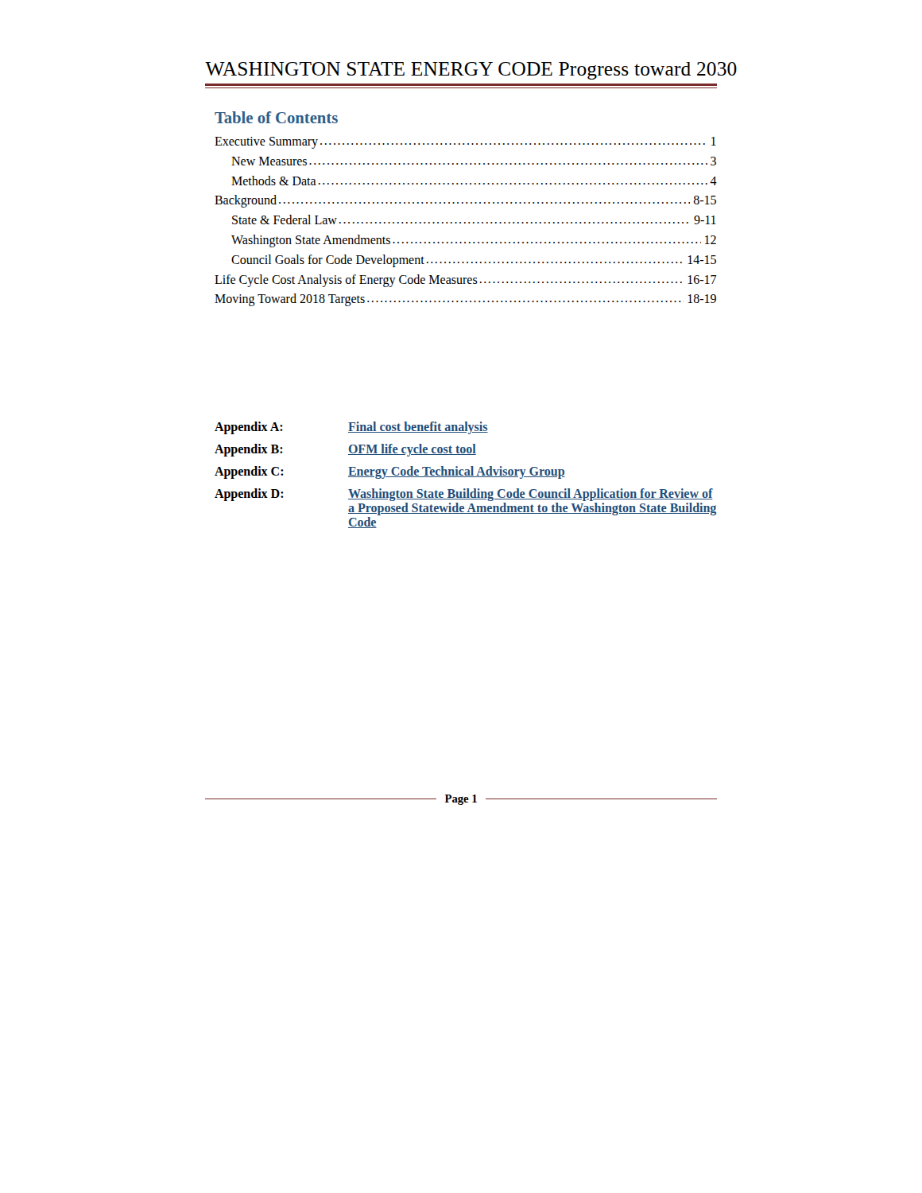WASHINGTON STATE ENERGY CODE Progress toward 2030
Table of Contents
Executive Summary .................................................................................................................. 1
New Measures ......................................................................................................................... 3
Methods & Data ....................................................................................................................... 4
Background ............................................................................................................................. 8-15
State & Federal Law .............................................................................................................. 9-11
Washington State Amendments ....................................................................................... 12
Council Goals for Code Development ............................................................................. 14-15
Life Cycle Cost Analysis of Energy Code Measures ........................................................... 16-17
Moving Toward 2018 Targets ............................................................................................. 18-19
| Appendix A: | Final cost benefit analysis |
| Appendix B: | OFM life cycle cost tool |
| Appendix C: | Energy Code Technical Advisory Group |
| Appendix D: | Washington State Building Code Council Application for Review of a Proposed Statewide Amendment to the Washington State Building Code |
Page 1